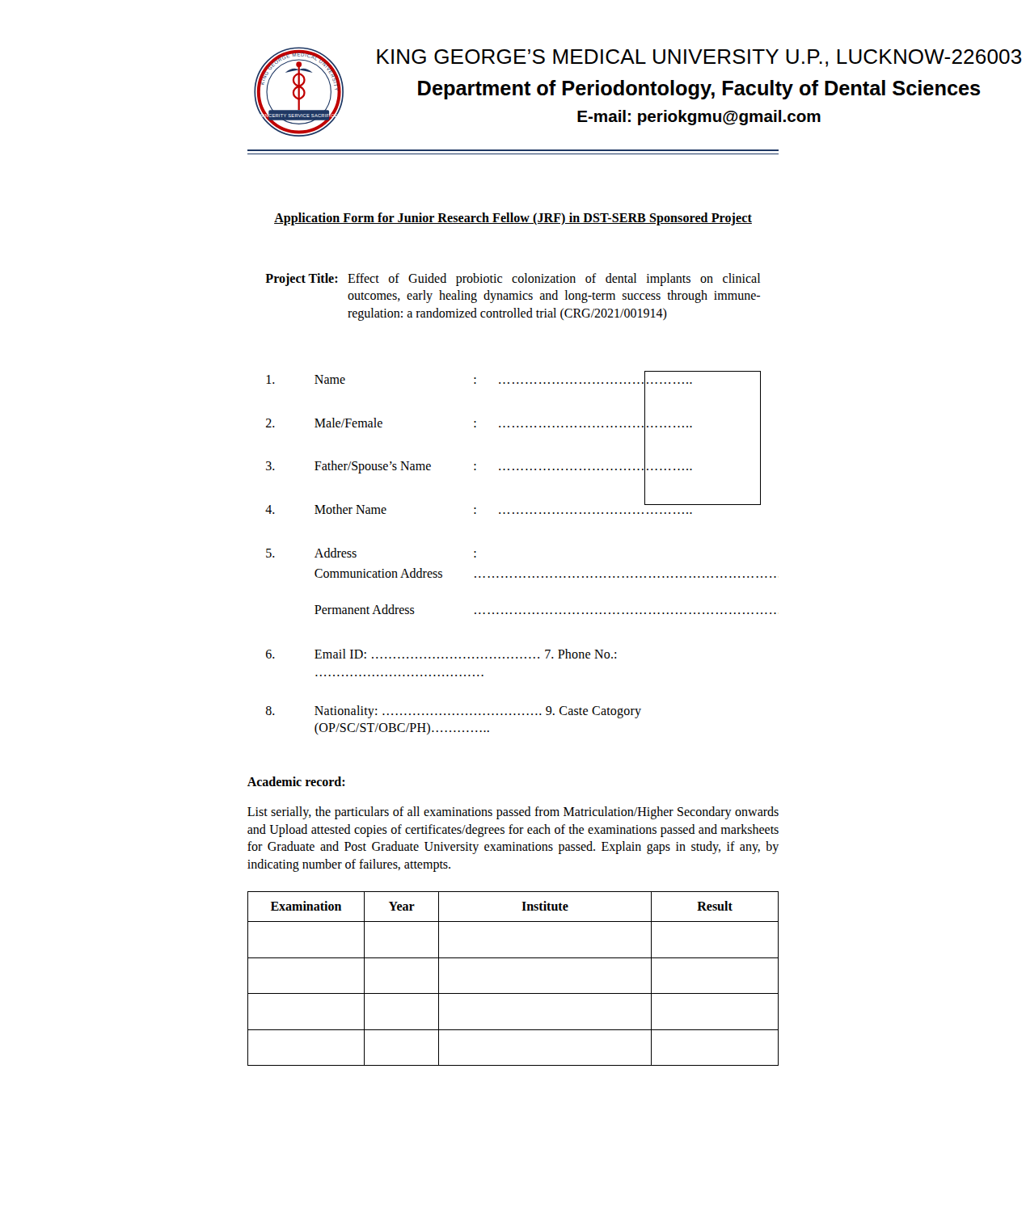KING GEORGE MEDICAL UNIVERSITY LUCKNOW, INDIA SINCERITY SERVICE SACRIFICE
KING GEORGE’S MEDICAL UNIVERSITY U.P., LUCKNOW-226003
Department of Periodontology, Faculty of Dental Sciences
E-mail: periokgmu@gmail.com
Application Form for Junior Research Fellow (JRF) in DST-SERB Sponsored Project
Project Title:
Effect of Guided probiotic colonization of dental implants on clinical outcomes, early healing dynamics and long-term success through immune-regulation: a randomized controlled trial (CRG/2021/001914)
1.
Name
:
……………………………………..
2.
Male/Female
:
……………………………………..
3.
Father/Spouse’s Name
:
……………………………………..
4.
Mother Name
:
……………………………………..
5.
Address
:
Communication Address
…………………………………………………………………
Permanent Address
…………………………………………………………………
6.
Email ID: ………………………………… 7. Phone No.: …………………………………
8.
Nationality: ………………………………. 9. Caste Catogory (OP/SC/ST/OBC/PH)…………..
Academic record:
List serially, the particulars of all examinations passed from Matriculation/Higher Secondary onwards and Upload attested copies of certificates/degrees for each of the examinations passed and marksheets for Graduate and Post Graduate University examinations passed. Explain gaps in study, if any, by indicating number of failures, attempts.
| Examination | Year | Institute | Result |
| --- | --- | --- | --- |